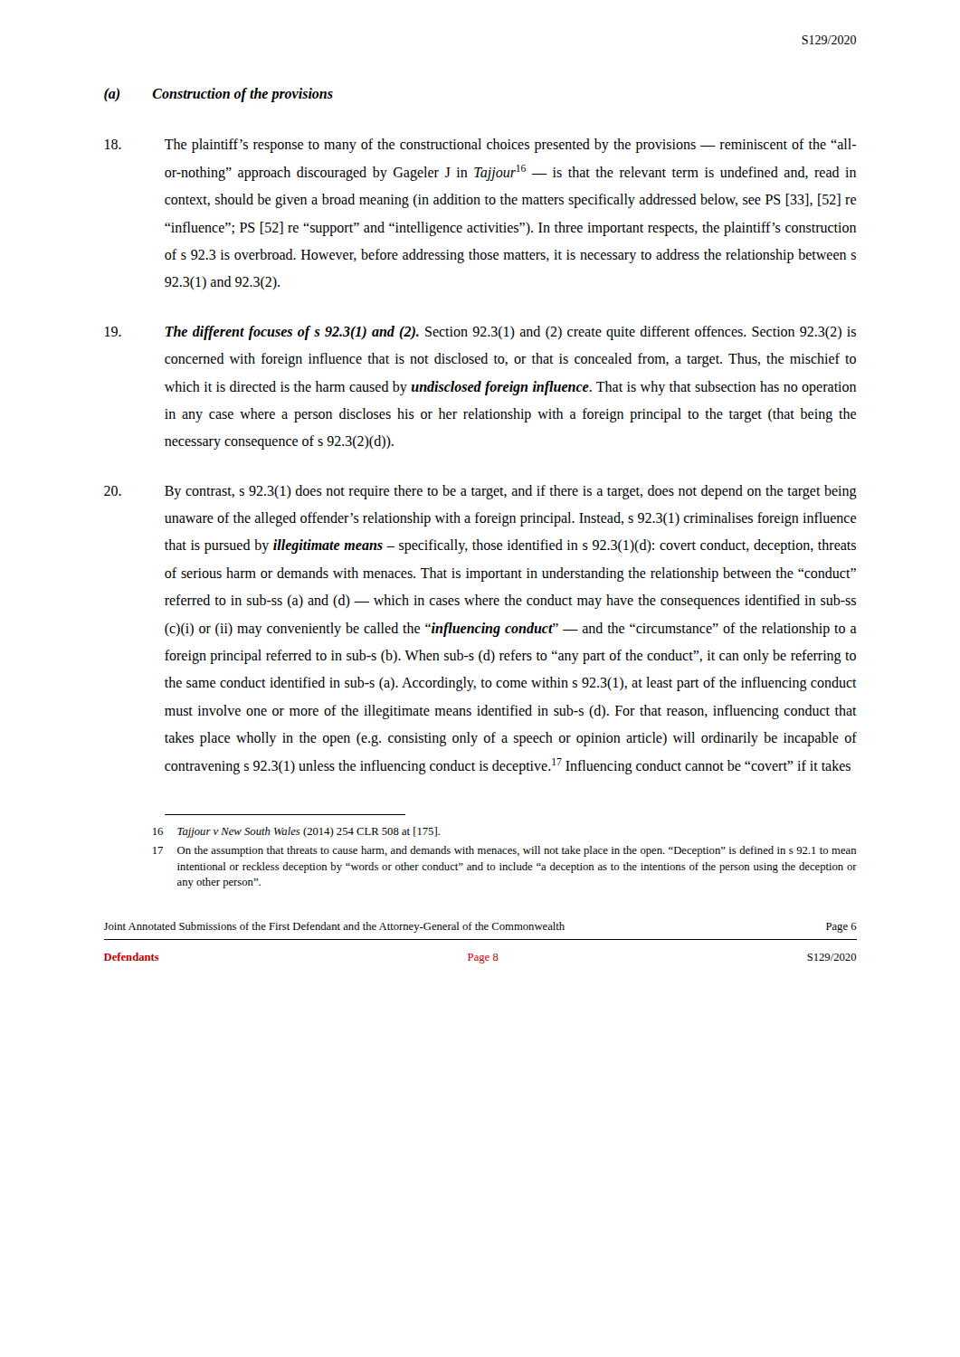S129/2020
(a) Construction of the provisions
18. The plaintiff’s response to many of the constructional choices presented by the provisions — reminiscent of the “all-or-nothing” approach discouraged by Gageler J in Tajjour16 — is that the relevant term is undefined and, read in context, should be given a broad meaning (in addition to the matters specifically addressed below, see PS [33], [52] re “influence”; PS [52] re “support” and “intelligence activities”). In three important respects, the plaintiff’s construction of s 92.3 is overbroad. However, before addressing those matters, it is necessary to address the relationship between s 92.3(1) and 92.3(2).
19. The different focuses of s 92.3(1) and (2). Section 92.3(1) and (2) create quite different offences. Section 92.3(2) is concerned with foreign influence that is not disclosed to, or that is concealed from, a target. Thus, the mischief to which it is directed is the harm caused by undisclosed foreign influence. That is why that subsection has no operation in any case where a person discloses his or her relationship with a foreign principal to the target (that being the necessary consequence of s 92.3(2)(d)).
20. By contrast, s 92.3(1) does not require there to be a target, and if there is a target, does not depend on the target being unaware of the alleged offender’s relationship with a foreign principal. Instead, s 92.3(1) criminalises foreign influence that is pursued by illegitimate means – specifically, those identified in s 92.3(1)(d): covert conduct, deception, threats of serious harm or demands with menaces. That is important in understanding the relationship between the “conduct” referred to in sub-ss (a) and (d) — which in cases where the conduct may have the consequences identified in sub-ss (c)(i) or (ii) may conveniently be called the “influencing conduct” — and the “circumstance” of the relationship to a foreign principal referred to in sub-s (b). When sub-s (d) refers to “any part of the conduct”, it can only be referring to the same conduct identified in sub-s (a). Accordingly, to come within s 92.3(1), at least part of the influencing conduct must involve one or more of the illegitimate means identified in sub-s (d). For that reason, influencing conduct that takes place wholly in the open (e.g. consisting only of a speech or opinion article) will ordinarily be incapable of contravening s 92.3(1) unless the influencing conduct is deceptive.17 Influencing conduct cannot be “covert” if it takes
16 Tajjour v New South Wales (2014) 254 CLR 508 at [175].
17 On the assumption that threats to cause harm, and demands with menaces, will not take place in the open. “Deception” is defined in s 92.1 to mean intentional or reckless deception by “words or other conduct” and to include “a deception as to the intentions of the person using the deception or any other person”.
Joint Annotated Submissions of the First Defendant and the Attorney-General of the Commonwealth Page 6
Defendants Page 8 S129/2020